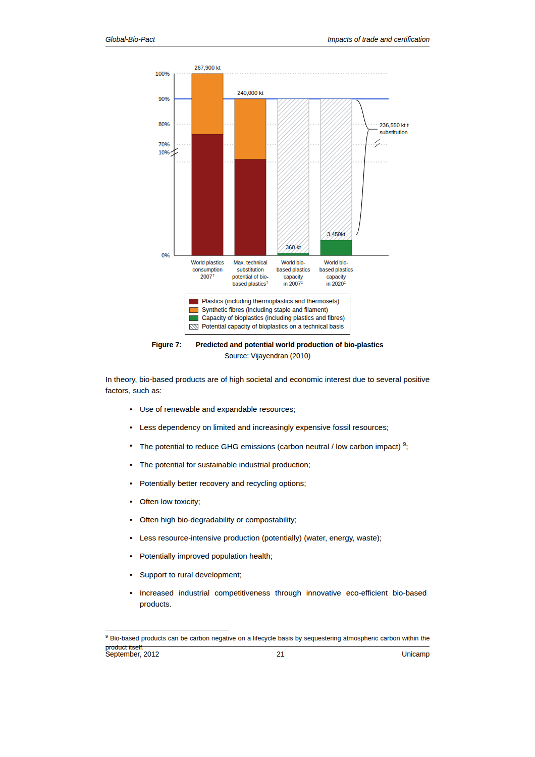Global-Bio-Pact
Impacts of trade and certification
100% 90% 80% 70% 10% 0% 267,900 kt 240,000 kt 360 kt 3,450kt 236,550 kt technical substitution potential World plastics consumption 2007† Max. technical substitution potential of bio- based plastics† World bio- based plastics capacity in 2007‡ World bio- based plastics capacity in 2020‡
Plastics (including thermoplastics and thermosets)
Synthetic fibres (including staple and filament)
Capacity of bioplastics (including plastics and fibres)
Potential capacity of bioplastics on a technical basis
Figure 7: Predicted and potential world production of bio-plastics
Source: Vijayendran (2010)
In theory, bio-based products are of high societal and economic interest due to several positive factors, such as:
Use of renewable and expandable resources;
Less dependency on limited and increasingly expensive fossil resources;
The potential to reduce GHG emissions (carbon neutral / low carbon impact) 9;
The potential for sustainable industrial production;
Potentially better recovery and recycling options;
Often low toxicity;
Often high bio-degradability or compostability;
Less resource-intensive production (potentially) (water, energy, waste);
Potentially improved population health;
Support to rural development;
Increased industrial competitiveness through innovative eco-efficient bio-based products.
9 Bio-based products can be carbon negative on a lifecycle basis by sequestering atmospheric carbon within the product itself.
September, 2012
21
Unicamp